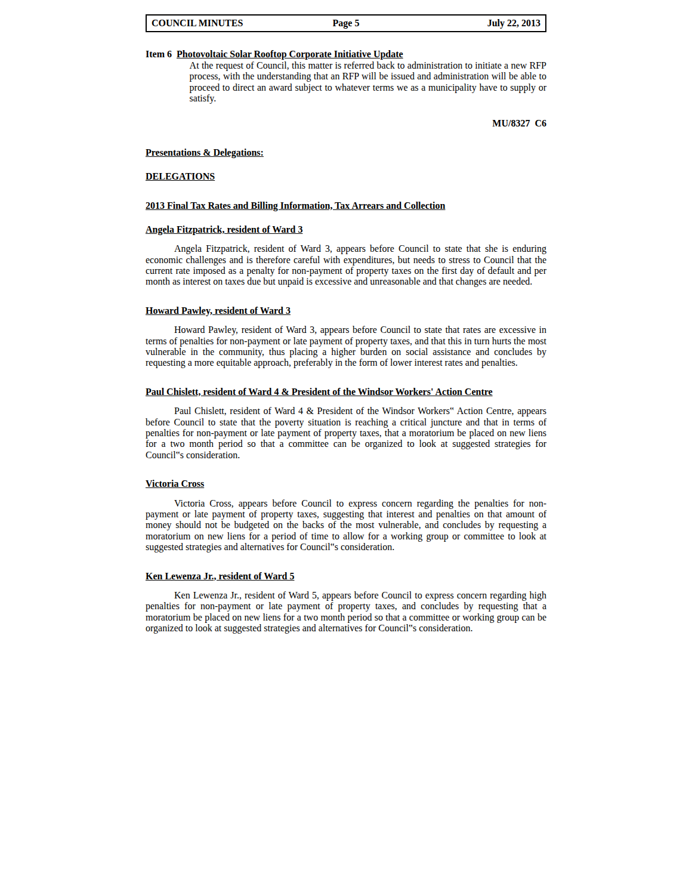COUNCIL MINUTES Page 5 July 22, 2013
Item 6 Photovoltaic Solar Rooftop Corporate Initiative Update
At the request of Council, this matter is referred back to administration to initiate a new RFP process, with the understanding that an RFP will be issued and administration will be able to proceed to direct an award subject to whatever terms we as a municipality have to supply or satisfy.
MU/8327 C6
Presentations & Delegations:
DELEGATIONS
2013 Final Tax Rates and Billing Information, Tax Arrears and Collection
Angela Fitzpatrick, resident of Ward 3
Angela Fitzpatrick, resident of Ward 3, appears before Council to state that she is enduring economic challenges and is therefore careful with expenditures, but needs to stress to Council that the current rate imposed as a penalty for non-payment of property taxes on the first day of default and per month as interest on taxes due but unpaid is excessive and unreasonable and that changes are needed.
Howard Pawley, resident of Ward 3
Howard Pawley, resident of Ward 3, appears before Council to state that rates are excessive in terms of penalties for non-payment or late payment of property taxes, and that this in turn hurts the most vulnerable in the community, thus placing a higher burden on social assistance and concludes by requesting a more equitable approach, preferably in the form of lower interest rates and penalties.
Paul Chislett, resident of Ward 4 & President of the Windsor Workers' Action Centre
Paul Chislett, resident of Ward 4 & President of the Windsor Workers‟ Action Centre, appears before Council to state that the poverty situation is reaching a critical juncture and that in terms of penalties for non-payment or late payment of property taxes, that a moratorium be placed on new liens for a two month period so that a committee can be organized to look at suggested strategies for Council‟s consideration.
Victoria Cross
Victoria Cross, appears before Council to express concern regarding the penalties for non-payment or late payment of property taxes, suggesting that interest and penalties on that amount of money should not be budgeted on the backs of the most vulnerable, and concludes by requesting a moratorium on new liens for a period of time to allow for a working group or committee to look at suggested strategies and alternatives for Council‟s consideration.
Ken Lewenza Jr., resident of Ward 5
Ken Lewenza Jr., resident of Ward 5, appears before Council to express concern regarding high penalties for non-payment or late payment of property taxes, and concludes by requesting that a moratorium be placed on new liens for a two month period so that a committee or working group can be organized to look at suggested strategies and alternatives for Council‟s consideration.